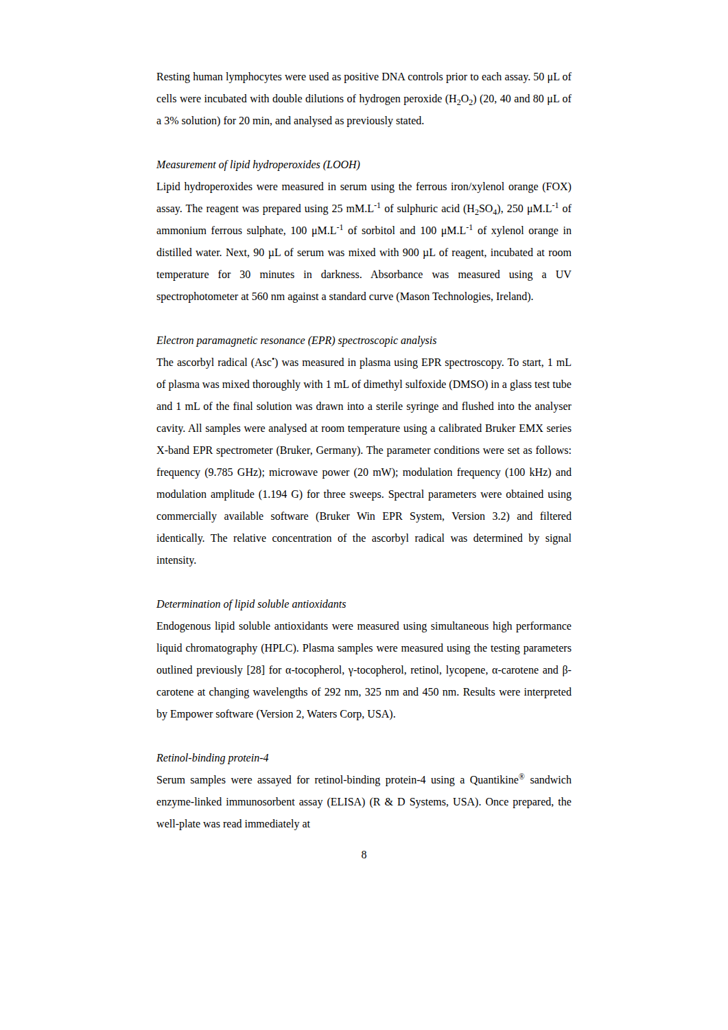Resting human lymphocytes were used as positive DNA controls prior to each assay. 50 μL of cells were incubated with double dilutions of hydrogen peroxide (H2O2) (20, 40 and 80 μL of a 3% solution) for 20 min, and analysed as previously stated.
Measurement of lipid hydroperoxides (LOOH)
Lipid hydroperoxides were measured in serum using the ferrous iron/xylenol orange (FOX) assay. The reagent was prepared using 25 mM.L-1 of sulphuric acid (H2SO4), 250 μM.L-1 of ammonium ferrous sulphate, 100 μM.L-1 of sorbitol and 100 μM.L-1 of xylenol orange in distilled water. Next, 90 µL of serum was mixed with 900 µL of reagent, incubated at room temperature for 30 minutes in darkness. Absorbance was measured using a UV spectrophotometer at 560 nm against a standard curve (Mason Technologies, Ireland).
Electron paramagnetic resonance (EPR) spectroscopic analysis
The ascorbyl radical (Asc•) was measured in plasma using EPR spectroscopy. To start, 1 mL of plasma was mixed thoroughly with 1 mL of dimethyl sulfoxide (DMSO) in a glass test tube and 1 mL of the final solution was drawn into a sterile syringe and flushed into the analyser cavity. All samples were analysed at room temperature using a calibrated Bruker EMX series X-band EPR spectrometer (Bruker, Germany). The parameter conditions were set as follows: frequency (9.785 GHz); microwave power (20 mW); modulation frequency (100 kHz) and modulation amplitude (1.194 G) for three sweeps. Spectral parameters were obtained using commercially available software (Bruker Win EPR System, Version 3.2) and filtered identically. The relative concentration of the ascorbyl radical was determined by signal intensity.
Determination of lipid soluble antioxidants
Endogenous lipid soluble antioxidants were measured using simultaneous high performance liquid chromatography (HPLC). Plasma samples were measured using the testing parameters outlined previously [28] for α-tocopherol, γ-tocopherol, retinol, lycopene, α-carotene and β-carotene at changing wavelengths of 292 nm, 325 nm and 450 nm. Results were interpreted by Empower software (Version 2, Waters Corp, USA).
Retinol-binding protein-4
Serum samples were assayed for retinol-binding protein-4 using a Quantikine® sandwich enzyme-linked immunosorbent assay (ELISA) (R & D Systems, USA). Once prepared, the well-plate was read immediately at
8